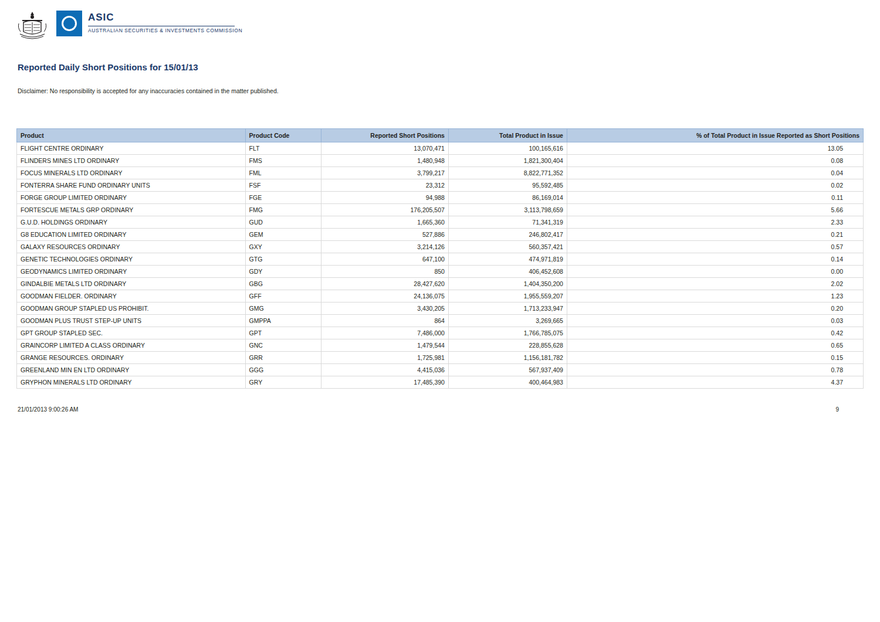ASIC
AUSTRALIAN SECURITIES & INVESTMENTS COMMISSION
Reported Daily Short Positions for 15/01/13
Disclaimer: No responsibility is accepted for any inaccuracies contained in the matter published.
| Product | Product Code | Reported Short Positions | Total Product in Issue | % of Total Product in Issue Reported as Short Positions |
| --- | --- | --- | --- | --- |
| FLIGHT CENTRE ORDINARY | FLT | 13,070,471 | 100,165,616 | 13.05 |
| FLINDERS MINES LTD ORDINARY | FMS | 1,480,948 | 1,821,300,404 | 0.08 |
| FOCUS MINERALS LTD ORDINARY | FML | 3,799,217 | 8,822,771,352 | 0.04 |
| FONTERRA SHARE FUND ORDINARY UNITS | FSF | 23,312 | 95,592,485 | 0.02 |
| FORGE GROUP LIMITED ORDINARY | FGE | 94,988 | 86,169,014 | 0.11 |
| FORTESCUE METALS GRP ORDINARY | FMG | 176,205,507 | 3,113,798,659 | 5.66 |
| G.U.D. HOLDINGS ORDINARY | GUD | 1,665,360 | 71,341,319 | 2.33 |
| G8 EDUCATION LIMITED ORDINARY | GEM | 527,886 | 246,802,417 | 0.21 |
| GALAXY RESOURCES ORDINARY | GXY | 3,214,126 | 560,357,421 | 0.57 |
| GENETIC TECHNOLOGIES ORDINARY | GTG | 647,100 | 474,971,819 | 0.14 |
| GEODYNAMICS LIMITED ORDINARY | GDY | 850 | 406,452,608 | 0.00 |
| GINDALBIE METALS LTD ORDINARY | GBG | 28,427,620 | 1,404,350,200 | 2.02 |
| GOODMAN FIELDER. ORDINARY | GFF | 24,136,075 | 1,955,559,207 | 1.23 |
| GOODMAN GROUP STAPLED US PROHIBIT. | GMG | 3,430,205 | 1,713,233,947 | 0.20 |
| GOODMAN PLUS TRUST STEP-UP UNITS | GMPPA | 864 | 3,269,665 | 0.03 |
| GPT GROUP STAPLED SEC. | GPT | 7,486,000 | 1,766,785,075 | 0.42 |
| GRAINCORP LIMITED A CLASS ORDINARY | GNC | 1,479,544 | 228,855,628 | 0.65 |
| GRANGE RESOURCES. ORDINARY | GRR | 1,725,981 | 1,156,181,782 | 0.15 |
| GREENLAND MIN EN LTD ORDINARY | GGG | 4,415,036 | 567,937,409 | 0.78 |
| GRYPHON MINERALS LTD ORDINARY | GRY | 17,485,390 | 400,464,983 | 4.37 |
21/01/2013 9:00:26 AM
9